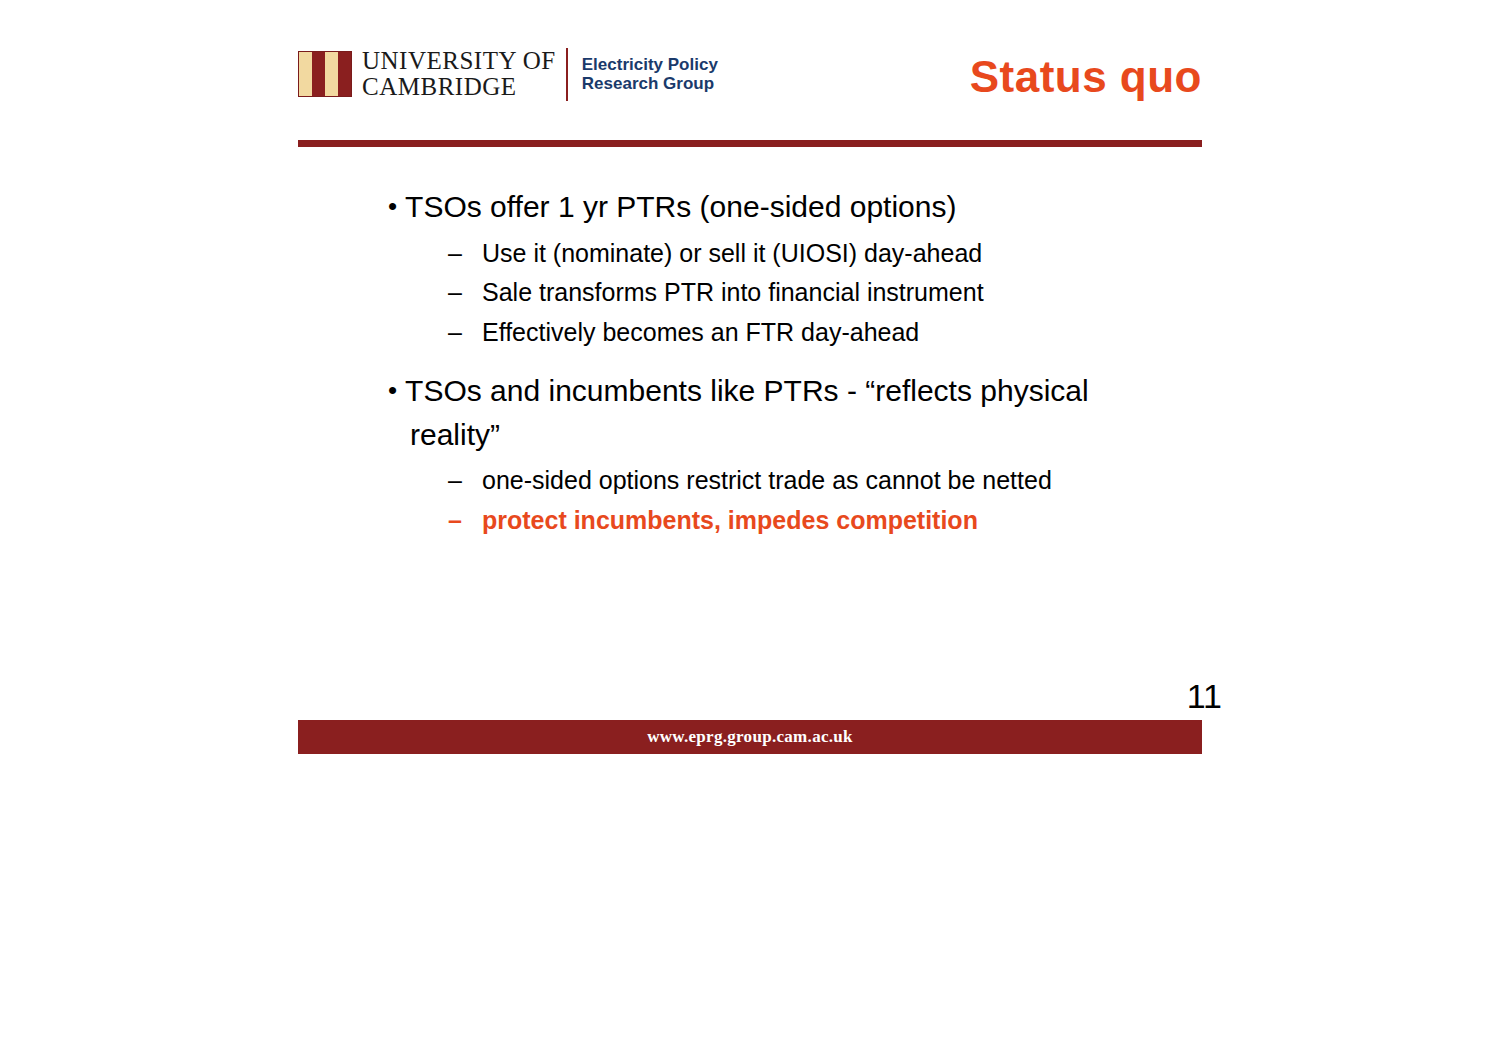UNIVERSITY OF
CAMBRIDGE
Electricity Policy
Research Group
Status quo
•TSOs offer 1 yr PTRs (one-sided options)
Use it (nominate) or sell it (UIOSI) day-ahead
Sale transforms PTR into financial instrument
Effectively becomes an FTR day-ahead
•TSOs and incumbents like PTRs - “reflects physical reality”
one-sided options restrict trade as cannot be netted
protect incumbents, impedes competition
11
www.eprg.group.cam.ac.uk